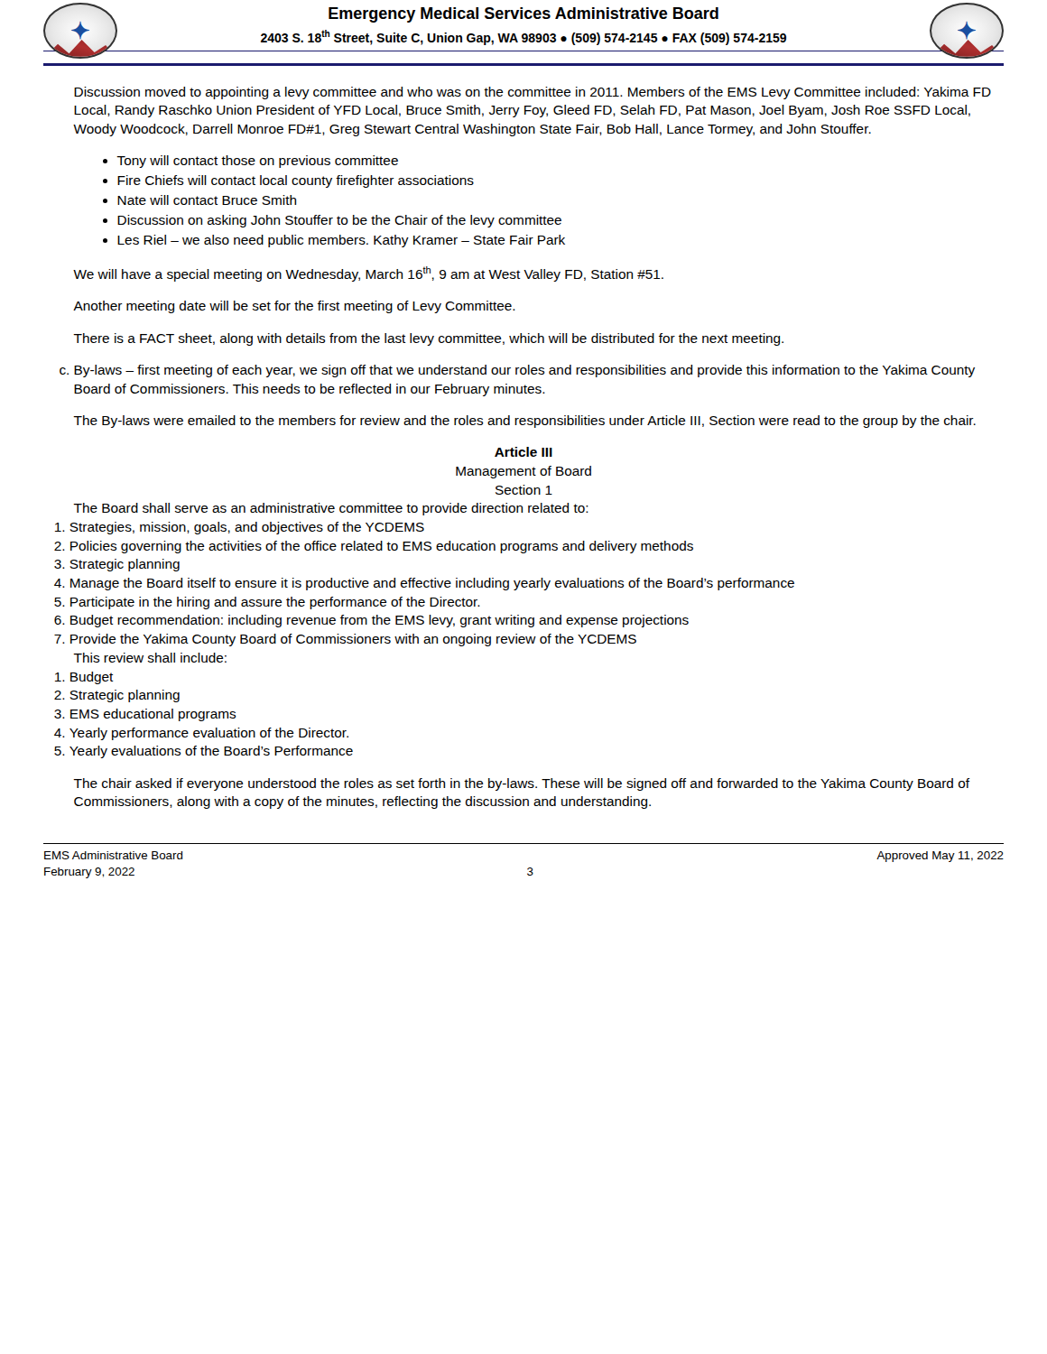✦
✦
Emergency Medical Services Administrative Board
2403 S. 18th Street, Suite C, Union Gap, WA 98903 ● (509) 574-2145 ● FAX (509) 574-2159
Discussion moved to appointing a levy committee and who was on the committee in 2011. Members of the EMS Levy Committee included: Yakima FD Local, Randy Raschko Union President of YFD Local, Bruce Smith, Jerry Foy, Gleed FD, Selah FD, Pat Mason, Joel Byam, Josh Roe SSFD Local, Woody Woodcock, Darrell Monroe FD#1, Greg Stewart Central Washington State Fair, Bob Hall, Lance Tormey, and John Stouffer.
Tony will contact those on previous committee
Fire Chiefs will contact local county firefighter associations
Nate will contact Bruce Smith
Discussion on asking John Stouffer to be the Chair of the levy committee
Les Riel – we also need public members. Kathy Kramer – State Fair Park
We will have a special meeting on Wednesday, March 16th, 9 am at West Valley FD, Station #51.
Another meeting date will be set for the first meeting of Levy Committee.
There is a FACT sheet, along with details from the last levy committee, which will be distributed for the next meeting.
By-laws – first meeting of each year, we sign off that we understand our roles and responsibilities and provide this information to the Yakima County Board of Commissioners. This needs to be reflected in our February minutes.
The By-laws were emailed to the members for review and the roles and responsibilities under Article III, Section were read to the group by the chair.
Article III
Management of Board
Section 1
The Board shall serve as an administrative committee to provide direction related to:
Strategies, mission, goals, and objectives of the YCDEMS
Policies governing the activities of the office related to EMS education programs and delivery methods
Strategic planning
Manage the Board itself to ensure it is productive and effective including yearly evaluations of the Board’s performance
Participate in the hiring and assure the performance of the Director.
Budget recommendation: including revenue from the EMS levy, grant writing and expense projections
Provide the Yakima County Board of Commissioners with an ongoing review of the YCDEMS
This review shall include:
Budget
Strategic planning
EMS educational programs
Yearly performance evaluation of the Director.
Yearly evaluations of the Board’s Performance
The chair asked if everyone understood the roles as set forth in the by-laws. These will be signed off and forwarded to the Yakima County Board of Commissioners, along with a copy of the minutes, reflecting the discussion and understanding.
EMS Administrative Board
February 9, 2022
3
Approved May 11, 2022